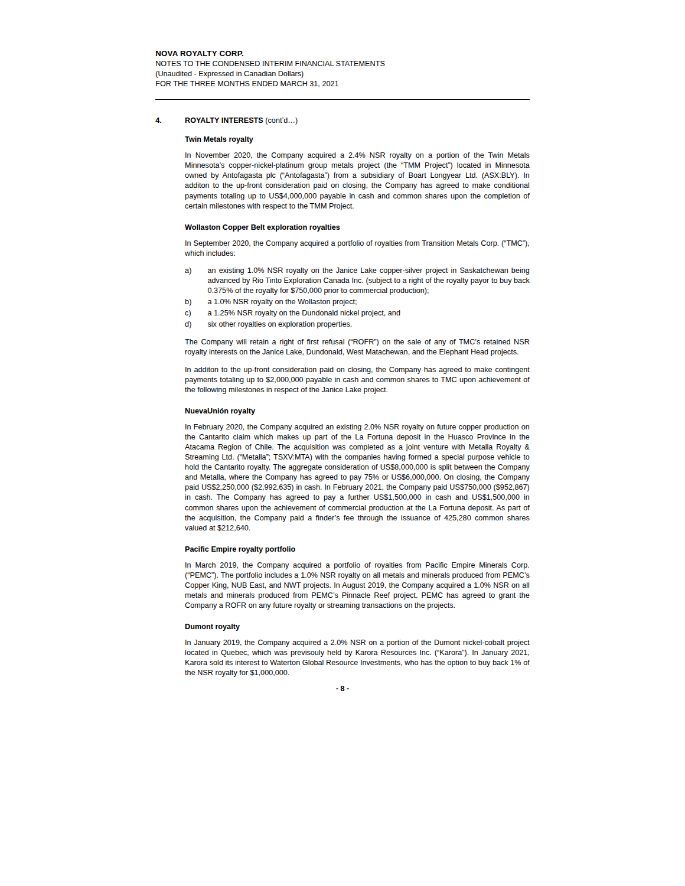NOVA ROYALTY CORP.
NOTES TO THE CONDENSED INTERIM FINANCIAL STATEMENTS
(Unaudited - Expressed in Canadian Dollars)
FOR THE THREE MONTHS ENDED MARCH 31, 2021
4.
ROYALTY INTERESTS (cont’d…)
Twin Metals royalty
In November 2020, the Company acquired a 2.4% NSR royalty on a portion of the Twin Metals Minnesota’s copper-nickel-platinum group metals project (the “TMM Project”) located in Minnesota owned by Antofagasta plc (“Antofagasta”) from a subsidiary of Boart Longyear Ltd. (ASX:BLY). In additon to the up-front consideration paid on closing, the Company has agreed to make conditional payments totaling up to US$4,000,000 payable in cash and common shares upon the completion of certain milestones with respect to the TMM Project.
Wollaston Copper Belt exploration royalties
In September 2020, the Company acquired a portfolio of royalties from Transition Metals Corp. (“TMC”), which includes:
an existing 1.0% NSR royalty on the Janice Lake copper-silver project in Saskatchewan being advanced by Rio Tinto Exploration Canada Inc. (subject to a right of the royalty payor to buy back 0.375% of the royalty for $750,000 prior to commercial production);
a 1.0% NSR royalty on the Wollaston project;
a 1.25% NSR royalty on the Dundonald nickel project, and
six other royalties on exploration properties.
The Company will retain a right of first refusal (“ROFR”) on the sale of any of TMC’s retained NSR royalty interests on the Janice Lake, Dundonald, West Matachewan, and the Elephant Head projects.
In additon to the up-front consideration paid on closing, the Company has agreed to make contingent payments totaling up to $2,000,000 payable in cash and common shares to TMC upon achievement of the following milestones in respect of the Janice Lake project.
NuevaUnión royalty
In February 2020, the Company acquired an existing 2.0% NSR royalty on future copper production on the Cantarito claim which makes up part of the La Fortuna deposit in the Huasco Province in the Atacama Region of Chile. The acquisition was completed as a joint venture with Metalla Royalty & Streaming Ltd. (“Metalla”; TSXV:MTA) with the companies having formed a special purpose vehicle to hold the Cantarito royalty. The aggregate consideration of US$8,000,000 is split between the Company and Metalla, where the Company has agreed to pay 75% or US$6,000,000. On closing, the Company paid US$2,250,000 ($2,992,635) in cash. In February 2021, the Company paid US$750,000 ($952,867) in cash. The Company has agreed to pay a further US$1,500,000 in cash and US$1,500,000 in common shares upon the achievement of commercial production at the La Fortuna deposit. As part of the acquisition, the Company paid a finder’s fee through the issuance of 425,280 common shares valued at $212,640.
Pacific Empire royalty portfolio
In March 2019, the Company acquired a portfolio of royalties from Pacific Empire Minerals Corp. (“PEMC”). The portfolio includes a 1.0% NSR royalty on all metals and minerals produced from PEMC’s Copper King, NUB East, and NWT projects. In August 2019, the Company acquired a 1.0% NSR on all metals and minerals produced from PEMC’s Pinnacle Reef project. PEMC has agreed to grant the Company a ROFR on any future royalty or streaming transactions on the projects.
Dumont royalty
In January 2019, the Company acquired a 2.0% NSR on a portion of the Dumont nickel-cobalt project located in Quebec, which was previsouly held by Karora Resources Inc. (“Karora”). In January 2021, Karora sold its interest to Waterton Global Resource Investments, who has the option to buy back 1% of the NSR royalty for $1,000,000.
- 8 -